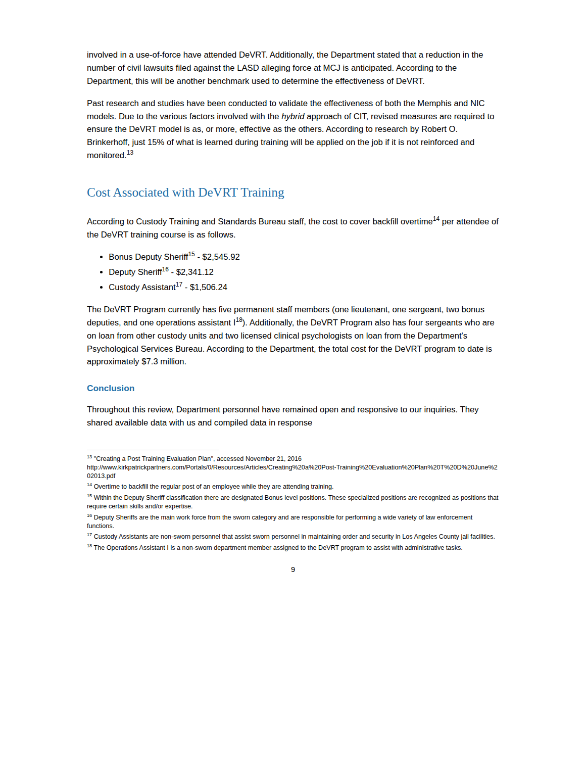involved in a use-of-force have attended DeVRT. Additionally, the Department stated that a reduction in the number of civil lawsuits filed against the LASD alleging force at MCJ is anticipated. According to the Department, this will be another benchmark used to determine the effectiveness of DeVRT.
Past research and studies have been conducted to validate the effectiveness of both the Memphis and NIC models. Due to the various factors involved with the hybrid approach of CIT, revised measures are required to ensure the DeVRT model is as, or more, effective as the others. According to research by Robert O. Brinkerhoff, just 15% of what is learned during training will be applied on the job if it is not reinforced and monitored.13
Cost Associated with DeVRT Training
According to Custody Training and Standards Bureau staff, the cost to cover backfill overtime14 per attendee of the DeVRT training course is as follows.
Bonus Deputy Sheriff15 - $2,545.92
Deputy Sheriff16 - $2,341.12
Custody Assistant17 - $1,506.24
The DeVRT Program currently has five permanent staff members (one lieutenant, one sergeant, two bonus deputies, and one operations assistant I18). Additionally, the DeVRT Program also has four sergeants who are on loan from other custody units and two licensed clinical psychologists on loan from the Department's Psychological Services Bureau. According to the Department, the total cost for the DeVRT program to date is approximately $7.3 million.
Conclusion
Throughout this review, Department personnel have remained open and responsive to our inquiries. They shared available data with us and compiled data in response
13 "Creating a Post Training Evaluation Plan", accessed November 21, 2016
http://www.kirkpatrickpartners.com/Portals/0/Resources/Articles/Creating%20a%20Post-Training%20Evaluation%20Plan%20T%20D%20June%202013.pdf
14 Overtime to backfill the regular post of an employee while they are attending training.
15 Within the Deputy Sheriff classification there are designated Bonus level positions. These specialized positions are recognized as positions that require certain skills and/or expertise.
16 Deputy Sheriffs are the main work force from the sworn category and are responsible for performing a wide variety of law enforcement functions.
17 Custody Assistants are non-sworn personnel that assist sworn personnel in maintaining order and security in Los Angeles County jail facilities.
18 The Operations Assistant I is a non-sworn department member assigned to the DeVRT program to assist with administrative tasks.
9